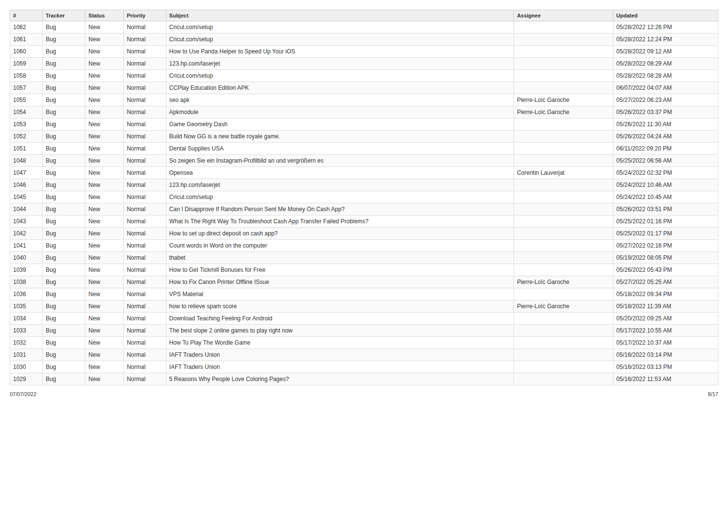| # | Tracker | Status | Priority | Subject | Assignee | Updated |
| --- | --- | --- | --- | --- | --- | --- |
| 1062 | Bug | New | Normal | Cricut.com/setup | | 05/28/2022 12:26 PM |
| 1061 | Bug | New | Normal | Cricut.com/setup | | 05/28/2022 12:24 PM |
| 1060 | Bug | New | Normal | How to Use Panda Helper to Speed Up Your iOS | | 05/28/2022 09:12 AM |
| 1059 | Bug | New | Normal | 123.hp.com/laserjet | | 05/28/2022 08:29 AM |
| 1058 | Bug | New | Normal | Cricut.com/setup | | 05/28/2022 08:28 AM |
| 1057 | Bug | New | Normal | CCPlay Education Edition APK | | 06/07/2022 04:07 AM |
| 1055 | Bug | New | Normal | seo apk | Pierre-Loïc Garoche | 05/27/2022 06:23 AM |
| 1054 | Bug | New | Normal | Apkmodule | Pierre-Loïc Garoche | 05/26/2022 03:37 PM |
| 1053 | Bug | New | Normal | Game Geometry Dash | | 05/26/2022 11:30 AM |
| 1052 | Bug | New | Normal | Build Now GG is a new battle royale game. | | 05/26/2022 04:24 AM |
| 1051 | Bug | New | Normal | Dental Supplies USA | | 06/11/2022 09:20 PM |
| 1048 | Bug | New | Normal | So zeigen Sie ein Instagram-Profilbild an und vergrößern es | | 05/25/2022 06:56 AM |
| 1047 | Bug | New | Normal | Opensea | Corentin Lauverjat | 05/24/2022 02:32 PM |
| 1046 | Bug | New | Normal | 123.hp.com/laserjet | | 05/24/2022 10:46 AM |
| 1045 | Bug | New | Normal | Cricut.com/setup | | 05/24/2022 10:45 AM |
| 1044 | Bug | New | Normal | Can I Disapprove If Random Person Sent Me Money On Cash App? | | 05/26/2022 03:51 PM |
| 1043 | Bug | New | Normal | What Is The Right Way To Troubleshoot Cash App Transfer Failed Problems? | | 05/25/2022 01:16 PM |
| 1042 | Bug | New | Normal | How to set up direct deposit on cash app? | | 05/25/2022 01:17 PM |
| 1041 | Bug | New | Normal | Count words in Word on the computer | | 05/27/2022 02:16 PM |
| 1040 | Bug | New | Normal | thabet | | 05/19/2022 08:05 PM |
| 1039 | Bug | New | Normal | How to Get Tickmill Bonuses for Free | | 05/26/2022 05:43 PM |
| 1038 | Bug | New | Normal | How to Fix Canon Printer Offline ISsue | Pierre-Loïc Garoche | 05/27/2022 05:25 AM |
| 1036 | Bug | New | Normal | VPS Material | | 05/18/2022 09:34 PM |
| 1035 | Bug | New | Normal | how to relieve spam score | Pierre-Loïc Garoche | 05/18/2022 11:39 AM |
| 1034 | Bug | New | Normal | Download Teaching Feeling For Android | | 05/20/2022 09:25 AM |
| 1033 | Bug | New | Normal | The best slope 2 online games to play right now | | 05/17/2022 10:55 AM |
| 1032 | Bug | New | Normal | How To Play The Wordle Game | | 05/17/2022 10:37 AM |
| 1031 | Bug | New | Normal | IAFT Traders Union | | 05/16/2022 03:14 PM |
| 1030 | Bug | New | Normal | IAFT Traders Union | | 05/16/2022 03:13 PM |
| 1029 | Bug | New | Normal | 5 Reasons Why People Love Coloring Pages? | | 05/16/2022 11:53 AM |
07/07/2022 8/17